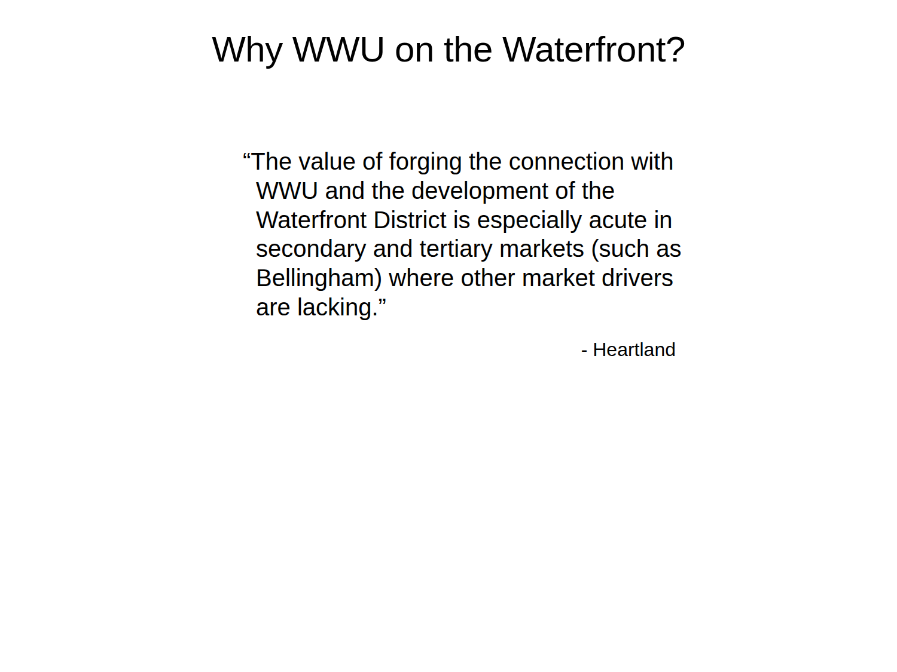Why WWU on the Waterfront?
“The value of forging the connection with WWU and the development of the Waterfront District is especially acute in secondary and tertiary markets (such as Bellingham) where other market drivers are lacking.”
- Heartland